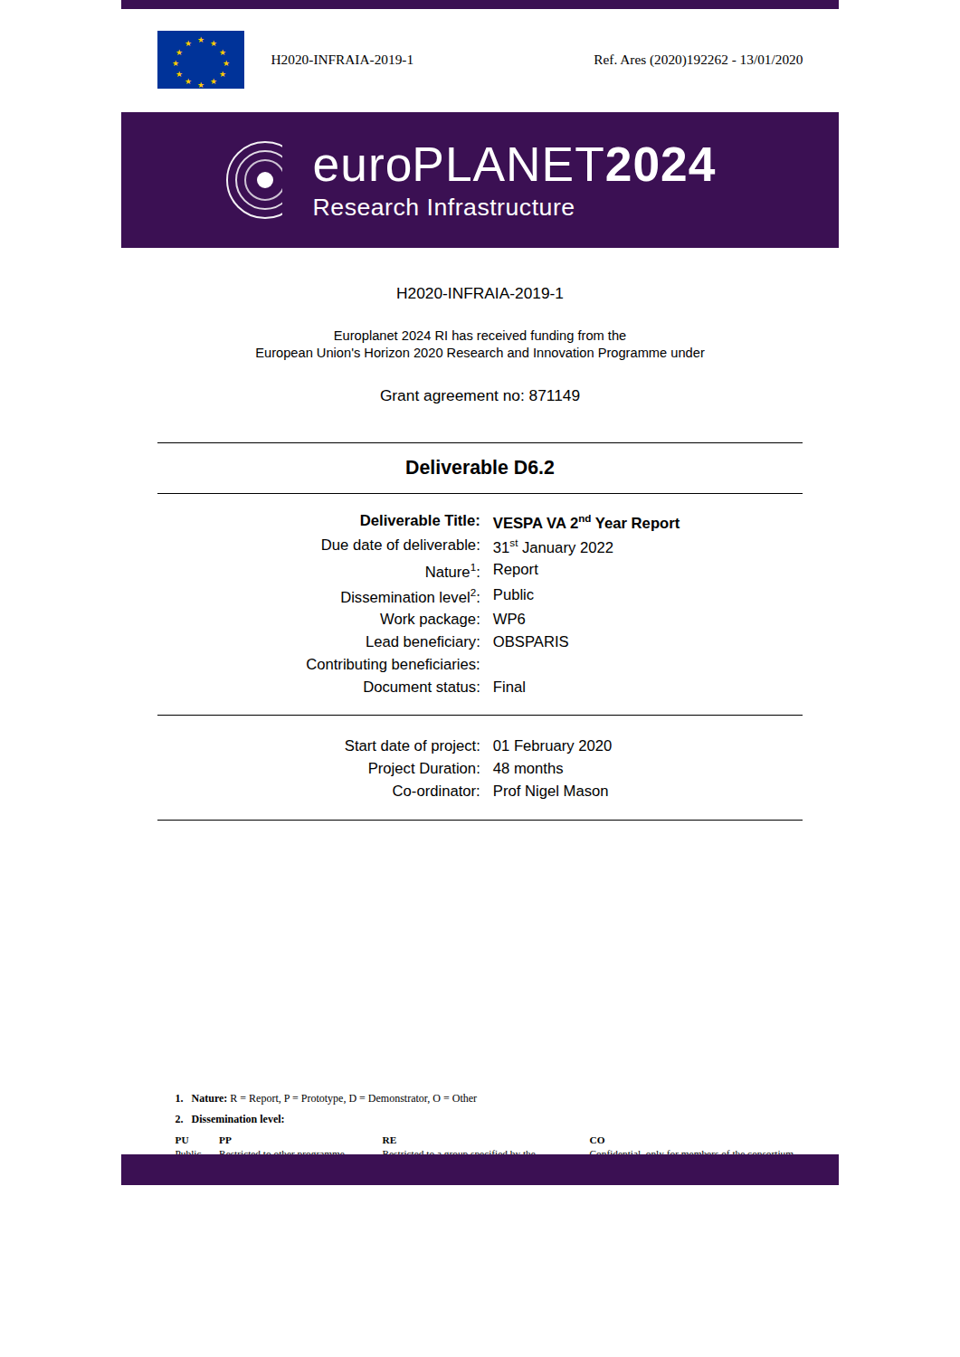★ ★ ★ ★ ★ ★ ★ ★ ★ ★ ★ ★
H2020-INFRAIA-2019-1
Ref. Ares (2020)192262 - 13/01/2020
euro PLANET2024
Research Infrastructure
H2020-INFRAIA-2019-1
Europlanet 2024 RI has received funding from the
European Union's Horizon 2020 Research and Innovation Programme under
Grant agreement no: 871149
Deliverable D6.2
| Deliverable Title: | VESPA VA 2 nd Year Report |
| Due date of deliverable: | 31 st January 2022 |
| Nature 1 : | Report |
| Dissemination level 2 : | Public |
| Work package: | WP6 |
| Lead beneficiary: | OBSPARIS |
| Contributing beneficiaries: | |
| Document status: | Final |
| Start date of project: | 01 February 2020 |
| Project Duration: | 48 months |
| Co-ordinator: | Prof Nigel Mason |
1. Nature: R = Report, P = Prototype, D = Demonstrator, O = Other
2. Dissemination level:
| PU | PP | RE | CO |
| --- | --- | --- | --- |
| Public | Restricted to other programme participants (including the Commission Service) | Restricted to a group specified by the consortium (including the Commission Services) | Confidential, only for members of the consortium (excluding the Commission Services) |